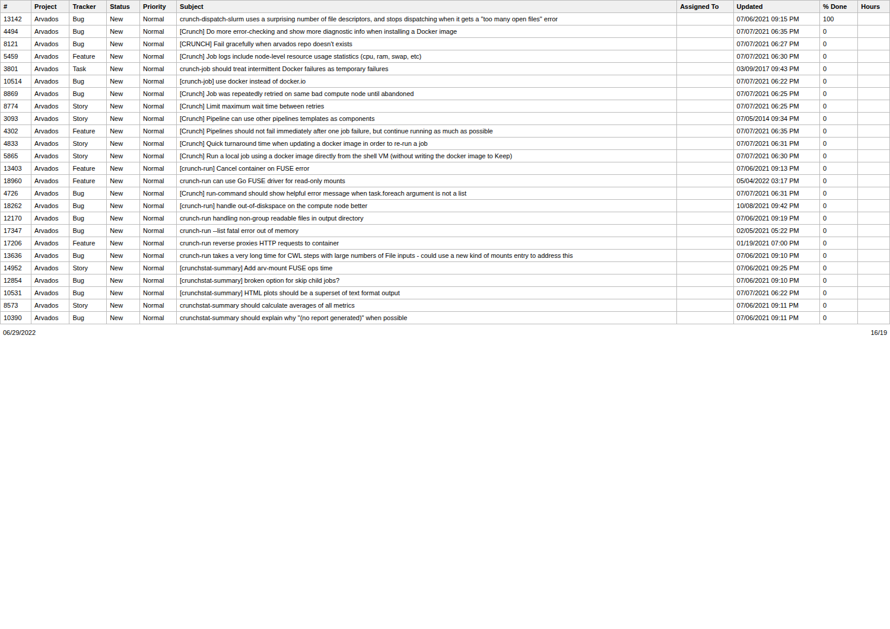| # | Project | Tracker | Status | Priority | Subject | Assigned To | Updated | % Done | Hours |
| --- | --- | --- | --- | --- | --- | --- | --- | --- | --- |
| 13142 | Arvados | Bug | New | Normal | crunch-dispatch-slurm uses a surprising number of file descriptors, and stops dispatching when it gets a "too many open files" error | | 07/06/2021 09:15 PM | 100 | |
| 4494 | Arvados | Bug | New | Normal | [Crunch] Do more error-checking and show more diagnostic info when installing a Docker image | | 07/07/2021 06:35 PM | 0 | |
| 8121 | Arvados | Bug | New | Normal | [CRUNCH] Fail gracefully when arvados repo doesn't exists | | 07/07/2021 06:27 PM | 0 | |
| 5459 | Arvados | Feature | New | Normal | [Crunch] Job logs include node-level resource usage statistics (cpu, ram, swap, etc) | | 07/07/2021 06:30 PM | 0 | |
| 3801 | Arvados | Task | New | Normal | crunch-job should treat intermittent Docker failures as temporary failures | | 03/09/2017 09:43 PM | 0 | |
| 10514 | Arvados | Bug | New | Normal | [crunch-job] use docker instead of docker.io | | 07/07/2021 06:22 PM | 0 | |
| 8869 | Arvados | Bug | New | Normal | [Crunch] Job was repeatedly retried on same bad compute node until abandoned | | 07/07/2021 06:25 PM | 0 | |
| 8774 | Arvados | Story | New | Normal | [Crunch] Limit maximum wait time between retries | | 07/07/2021 06:25 PM | 0 | |
| 3093 | Arvados | Story | New | Normal | [Crunch] Pipeline can use other pipelines templates as components | | 07/05/2014 09:34 PM | 0 | |
| 4302 | Arvados | Feature | New | Normal | [Crunch] Pipelines should not fail immediately after one job failure, but continue running as much as possible | | 07/07/2021 06:35 PM | 0 | |
| 4833 | Arvados | Story | New | Normal | [Crunch] Quick turnaround time when updating a docker image in order to re-run a job | | 07/07/2021 06:31 PM | 0 | |
| 5865 | Arvados | Story | New | Normal | [Crunch] Run a local job using a docker image directly from the shell VM (without writing the docker image to Keep) | | 07/07/2021 06:30 PM | 0 | |
| 13403 | Arvados | Feature | New | Normal | [crunch-run] Cancel container on FUSE error | | 07/06/2021 09:13 PM | 0 | |
| 18960 | Arvados | Feature | New | Normal | crunch-run can use Go FUSE driver for read-only mounts | | 05/04/2022 03:17 PM | 0 | |
| 4726 | Arvados | Bug | New | Normal | [Crunch] run-command should show helpful error message when task.foreach argument is not a list | | 07/07/2021 06:31 PM | 0 | |
| 18262 | Arvados | Bug | New | Normal | [crunch-run] handle out-of-diskspace on the compute node better | | 10/08/2021 09:42 PM | 0 | |
| 12170 | Arvados | Bug | New | Normal | crunch-run handling non-group readable files in output directory | | 07/06/2021 09:19 PM | 0 | |
| 17347 | Arvados | Bug | New | Normal | crunch-run --list fatal error out of memory | | 02/05/2021 05:22 PM | 0 | |
| 17206 | Arvados | Feature | New | Normal | crunch-run reverse proxies HTTP requests to container | | 01/19/2021 07:00 PM | 0 | |
| 13636 | Arvados | Bug | New | Normal | crunch-run takes a very long time for CWL steps with large numbers of File inputs - could use a new kind of mounts entry to address this | | 07/06/2021 09:10 PM | 0 | |
| 14952 | Arvados | Story | New | Normal | [crunchstat-summary] Add arv-mount FUSE ops time | | 07/06/2021 09:25 PM | 0 | |
| 12854 | Arvados | Bug | New | Normal | [crunchstat-summary] broken option for skip child jobs? | | 07/06/2021 09:10 PM | 0 | |
| 10531 | Arvados | Bug | New | Normal | [crunchstat-summary] HTML plots should be a superset of text format output | | 07/07/2021 06:22 PM | 0 | |
| 8573 | Arvados | Story | New | Normal | crunchstat-summary should calculate averages of all metrics | | 07/06/2021 09:11 PM | 0 | |
| 10390 | Arvados | Bug | New | Normal | crunchstat-summary should explain why "(no report generated)" when possible | | 07/06/2021 09:11 PM | 0 | |
06/29/2022 16/19